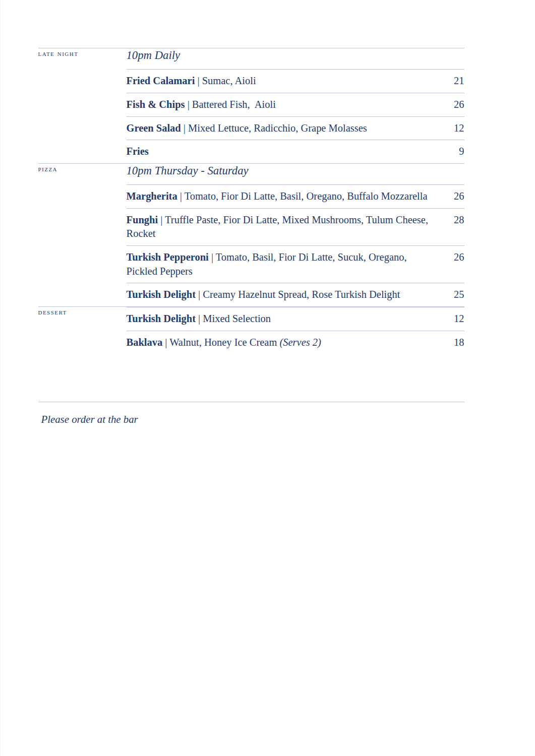| Late Night | 10pm Daily / Fried Calamari / Sumac, Aioli / 21 / / Fish & Chips / Battered Fish, Aioli / 26 / / Green Salad / Mixed Lettuce, Radicchio, Grape Molasses / 12 / / Fries / 9 / |
| Pizza | 10pm Thursday - Saturday / Margherita / Tomato, Fior Di Latte, Basil, Oregano, Buffalo Mozzarella / 26 / / Funghi / Truffle Paste, Fior Di Latte, Mixed Mushrooms, Tulum Cheese, Rocket / 28 / / Turkish Pepperoni / Tomato, Basil, Fior Di Latte, Sucuk, Oregano, Pickled Peppers / 26 / / Turkish Delight / Creamy Hazelnut Spread, Rose Turkish Delight / 25 / |
| Dessert | / Turkish Delight / Mixed Selection / 12 / / Baklava / Walnut, Honey Ice Cream (Serves 2) / 18 / |
Please order at the bar